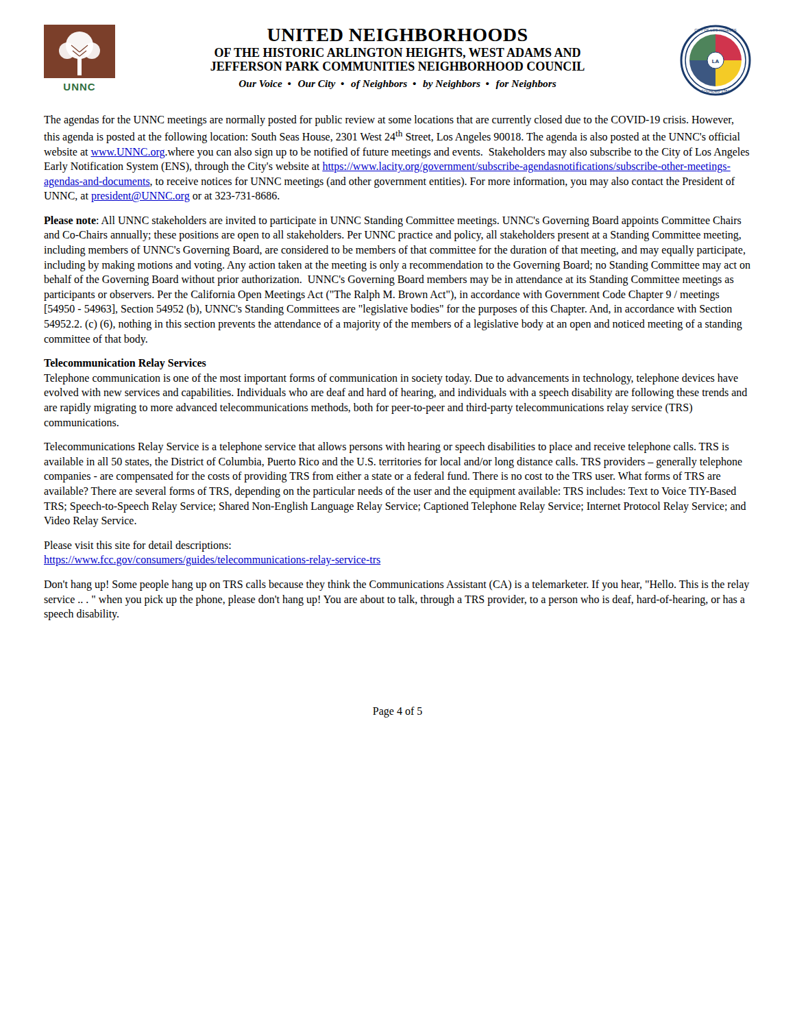UNNC
UNITED NEIGHBORHOODS
OF THE HISTORIC ARLINGTON HEIGHTS, WEST ADAMS AND
JEFFERSON PARK COMMUNITIES NEIGHBORHOOD COUNCIL
Our Voice • Our City • of Neighbors • by Neighbors • for Neighbors
LA CITY OF LOS ANGELES FOUNDED 1781
The agendas for the UNNC meetings are normally posted for public review at some locations that are currently closed due to the COVID-19 crisis. However, this agenda is posted at the following location: South Seas House, 2301 West 24th Street, Los Angeles 90018. The agenda is also posted at the UNNC's official website at www.UNNC.org.where you can also sign up to be notified of future meetings and events. Stakeholders may also subscribe to the City of Los Angeles Early Notification System (ENS), through the City's website at https://www.lacity.org/government/subscribe-agendasnotifications/subscribe-other-meetings-agendas-and-documents, to receive notices for UNNC meetings (and other government entities). For more information, you may also contact the President of UNNC, at president@UNNC.org or at 323-731-8686.
Please note: All UNNC stakeholders are invited to participate in UNNC Standing Committee meetings. UNNC's Governing Board appoints Committee Chairs and Co-Chairs annually; these positions are open to all stakeholders. Per UNNC practice and policy, all stakeholders present at a Standing Committee meeting, including members of UNNC's Governing Board, are considered to be members of that committee for the duration of that meeting, and may equally participate, including by making motions and voting. Any action taken at the meeting is only a recommendation to the Governing Board; no Standing Committee may act on behalf of the Governing Board without prior authorization. UNNC's Governing Board members may be in attendance at its Standing Committee meetings as participants or observers. Per the California Open Meetings Act ("The Ralph M. Brown Act"), in accordance with Government Code Chapter 9 / meetings [54950 - 54963], Section 54952 (b), UNNC's Standing Committees are "legislative bodies" for the purposes of this Chapter. And, in accordance with Section 54952.2. (c) (6), nothing in this section prevents the attendance of a majority of the members of a legislative body at an open and noticed meeting of a standing committee of that body.
Telecommunication Relay Services
Telephone communication is one of the most important forms of communication in society today. Due to advancements in technology, telephone devices have evolved with new services and capabilities. Individuals who are deaf and hard of hearing, and individuals with a speech disability are following these trends and are rapidly migrating to more advanced telecommunications methods, both for peer-to-peer and third-party telecommunications relay service (TRS) communications.
Telecommunications Relay Service is a telephone service that allows persons with hearing or speech disabilities to place and receive telephone calls. TRS is available in all 50 states, the District of Columbia, Puerto Rico and the U.S. territories for local and/or long distance calls. TRS providers – generally telephone companies - are compensated for the costs of providing TRS from either a state or a federal fund. There is no cost to the TRS user. What forms of TRS are available? There are several forms of TRS, depending on the particular needs of the user and the equipment available: TRS includes: Text to Voice TIY-Based TRS; Speech-to-Speech Relay Service; Shared Non-English Language Relay Service; Captioned Telephone Relay Service; Internet Protocol Relay Service; and Video Relay Service.
Please visit this site for detail descriptions:
https://www.fcc.gov/consumers/guides/telecommunications-relay-service-trs
Don't hang up! Some people hang up on TRS calls because they think the Communications Assistant (CA) is a telemarketer. If you hear, "Hello. This is the relay service .. . " when you pick up the phone, please don't hang up! You are about to talk, through a TRS provider, to a person who is deaf, hard-of-hearing, or has a speech disability.
Page 4 of 5